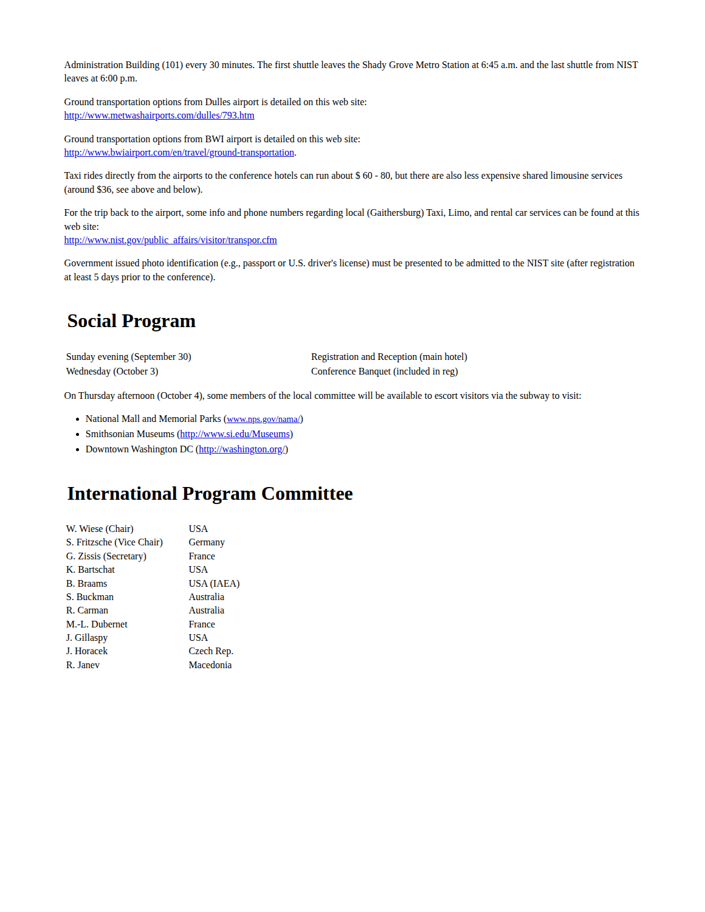Administration Building (101) every 30 minutes. The first shuttle leaves the Shady Grove Metro Station at 6:45 a.m. and the last shuttle from NIST leaves at 6:00 p.m.
Ground transportation options from Dulles airport is detailed on this web site:
http://www.metwashairports.com/dulles/793.htm
Ground transportation options from BWI airport is detailed on this web site:
http://www.bwiairport.com/en/travel/ground-transportation.
Taxi rides directly from the airports to the conference hotels can run about $ 60 - 80, but there are also less expensive shared limousine services (around $36, see above and below).
For the trip back to the airport, some info and phone numbers regarding local (Gaithersburg) Taxi, Limo, and rental car services can be found at this web site:
http://www.nist.gov/public_affairs/visitor/transpor.cfm
Government issued photo identification (e.g., passport or U.S. driver's license) must be presented to be admitted to the NIST site (after registration at least 5 days prior to the conference).
Social Program
| Sunday evening (September 30) | Registration and Reception (main hotel) |
| Wednesday (October 3) | Conference Banquet (included in reg) |
On Thursday afternoon (October 4), some members of the local committee will be available to escort visitors via the subway to visit:
National Mall and Memorial Parks (www.nps.gov/nama/)
Smithsonian Museums (http://www.si.edu/Museums)
Downtown Washington DC (http://washington.org/)
International Program Committee
| W. Wiese (Chair) | USA |
| S. Fritzsche (Vice Chair) | Germany |
| G. Zissis (Secretary) | France |
| K. Bartschat | USA |
| B. Braams | USA (IAEA) |
| S. Buckman | Australia |
| R. Carman | Australia |
| M.-L. Dubernet | France |
| J. Gillaspy | USA |
| J. Horacek | Czech Rep. |
| R. Janev | Macedonia |